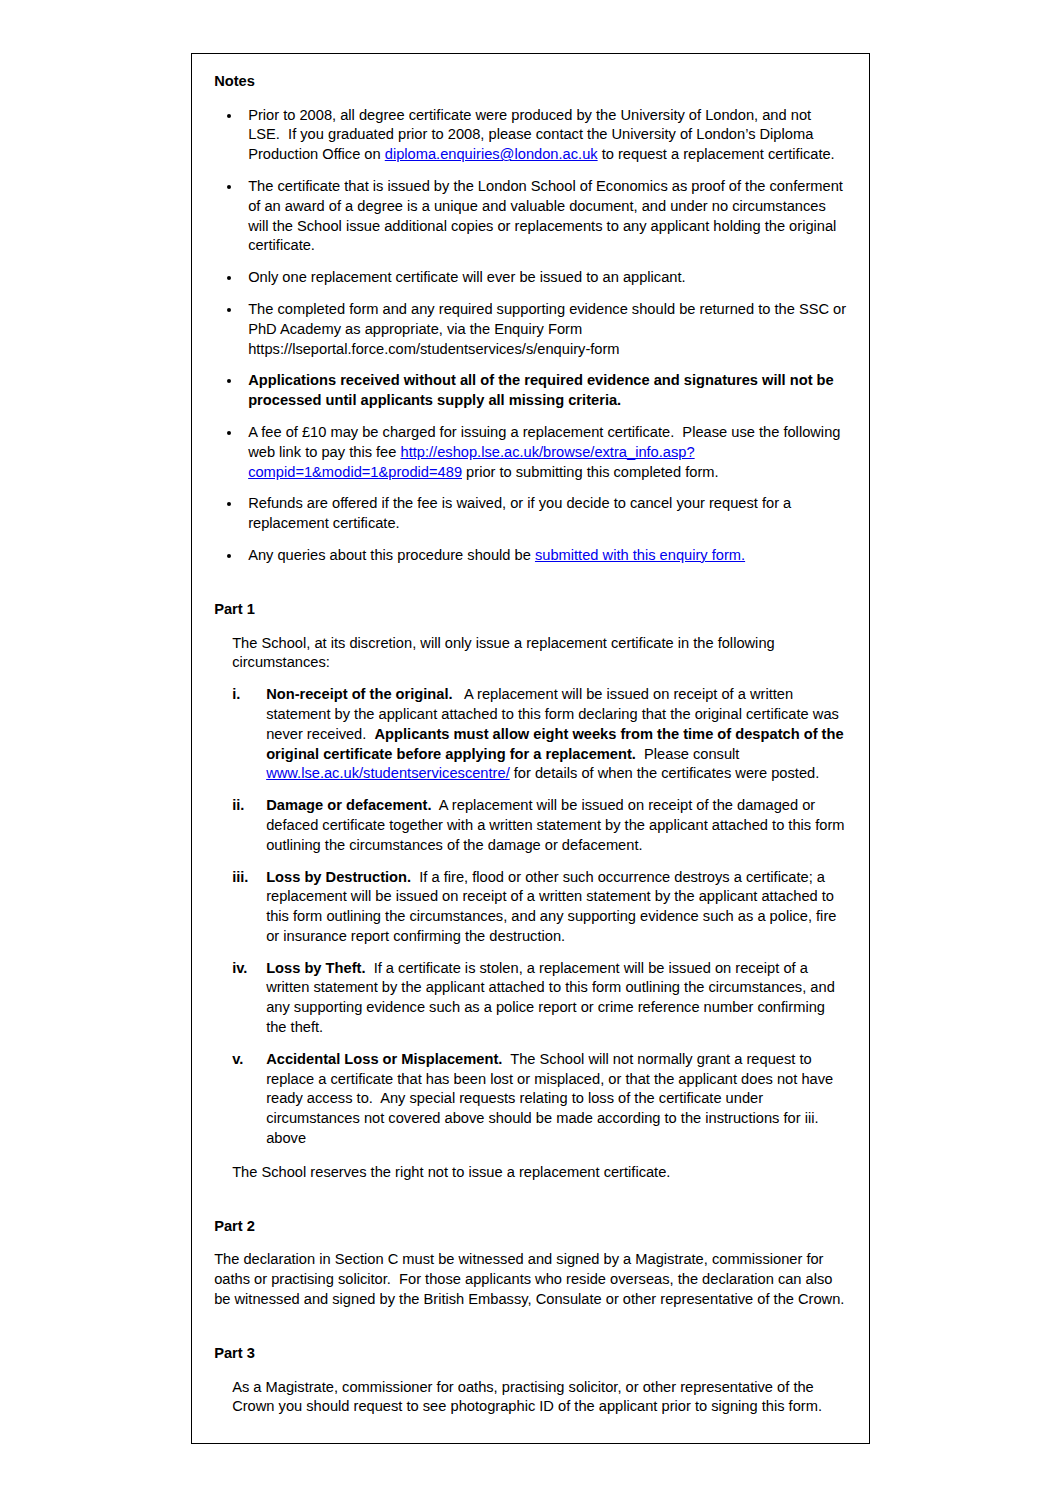Notes
Prior to 2008, all degree certificate were produced by the University of London, and not LSE. If you graduated prior to 2008, please contact the University of London’s Diploma Production Office on diploma.enquiries@london.ac.uk to request a replacement certificate.
The certificate that is issued by the London School of Economics as proof of the conferment of an award of a degree is a unique and valuable document, and under no circumstances will the School issue additional copies or replacements to any applicant holding the original certificate.
Only one replacement certificate will ever be issued to an applicant.
The completed form and any required supporting evidence should be returned to the SSC or PhD Academy as appropriate, via the Enquiry Form https://lseportal.force.com/studentservices/s/enquiry-form
Applications received without all of the required evidence and signatures will not be processed until applicants supply all missing criteria.
A fee of £10 may be charged for issuing a replacement certificate. Please use the following web link to pay this fee http://eshop.lse.ac.uk/browse/extra_info.asp?compid=1&modid=1&prodid=489 prior to submitting this completed form.
Refunds are offered if the fee is waived, or if you decide to cancel your request for a replacement certificate.
Any queries about this procedure should be submitted with this enquiry form.
Part 1
The School, at its discretion, will only issue a replacement certificate in the following circumstances:
i. Non-receipt of the original. A replacement will be issued on receipt of a written statement by the applicant attached to this form declaring that the original certificate was never received. Applicants must allow eight weeks from the time of despatch of the original certificate before applying for a replacement. Please consult www.lse.ac.uk/studentservicescentre/ for details of when the certificates were posted.
ii. Damage or defacement. A replacement will be issued on receipt of the damaged or defaced certificate together with a written statement by the applicant attached to this form outlining the circumstances of the damage or defacement.
iii. Loss by Destruction. If a fire, flood or other such occurrence destroys a certificate; a replacement will be issued on receipt of a written statement by the applicant attached to this form outlining the circumstances, and any supporting evidence such as a police, fire or insurance report confirming the destruction.
iv. Loss by Theft. If a certificate is stolen, a replacement will be issued on receipt of a written statement by the applicant attached to this form outlining the circumstances, and any supporting evidence such as a police report or crime reference number confirming the theft.
v. Accidental Loss or Misplacement. The School will not normally grant a request to replace a certificate that has been lost or misplaced, or that the applicant does not have ready access to. Any special requests relating to loss of the certificate under circumstances not covered above should be made according to the instructions for iii. above
The School reserves the right not to issue a replacement certificate.
Part 2
The declaration in Section C must be witnessed and signed by a Magistrate, commissioner for oaths or practising solicitor. For those applicants who reside overseas, the declaration can also be witnessed and signed by the British Embassy, Consulate or other representative of the Crown.
Part 3
As a Magistrate, commissioner for oaths, practising solicitor, or other representative of the Crown you should request to see photographic ID of the applicant prior to signing this form.